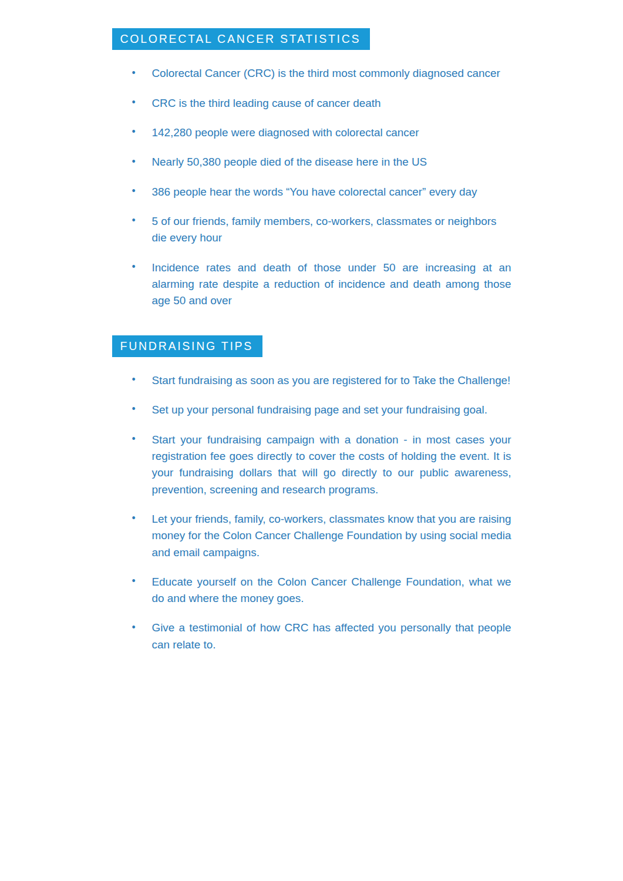Colorectal Cancer Statistics
Colorectal Cancer (CRC) is the third most commonly diagnosed cancer
CRC is the third leading cause of cancer death
142,280 people were diagnosed with colorectal cancer
Nearly 50,380 people died of the disease here in the US
386 people hear the words “You have colorectal cancer” every day
5 of our friends, family members, co-workers, classmates or neighbors die every hour
Incidence rates and death of those under 50 are increasing at an alarming rate despite a reduction of incidence and death among those age 50 and over
Fundraising Tips
Start fundraising as soon as you are registered for to Take the Challenge!
Set up your personal fundraising page and set your fundraising goal.
Start your fundraising campaign with a donation - in most cases your registration fee goes directly to cover the costs of holding the event. It is your fundraising dollars that will go directly to our public awareness, prevention, screening and research programs.
Let your friends, family, co-workers, classmates know that you are raising money for the Colon Cancer Challenge Foundation by using social media and email campaigns.
Educate yourself on the Colon Cancer Challenge Foundation, what we do and where the money goes.
Give a testimonial of how CRC has affected you personally that people can relate to.